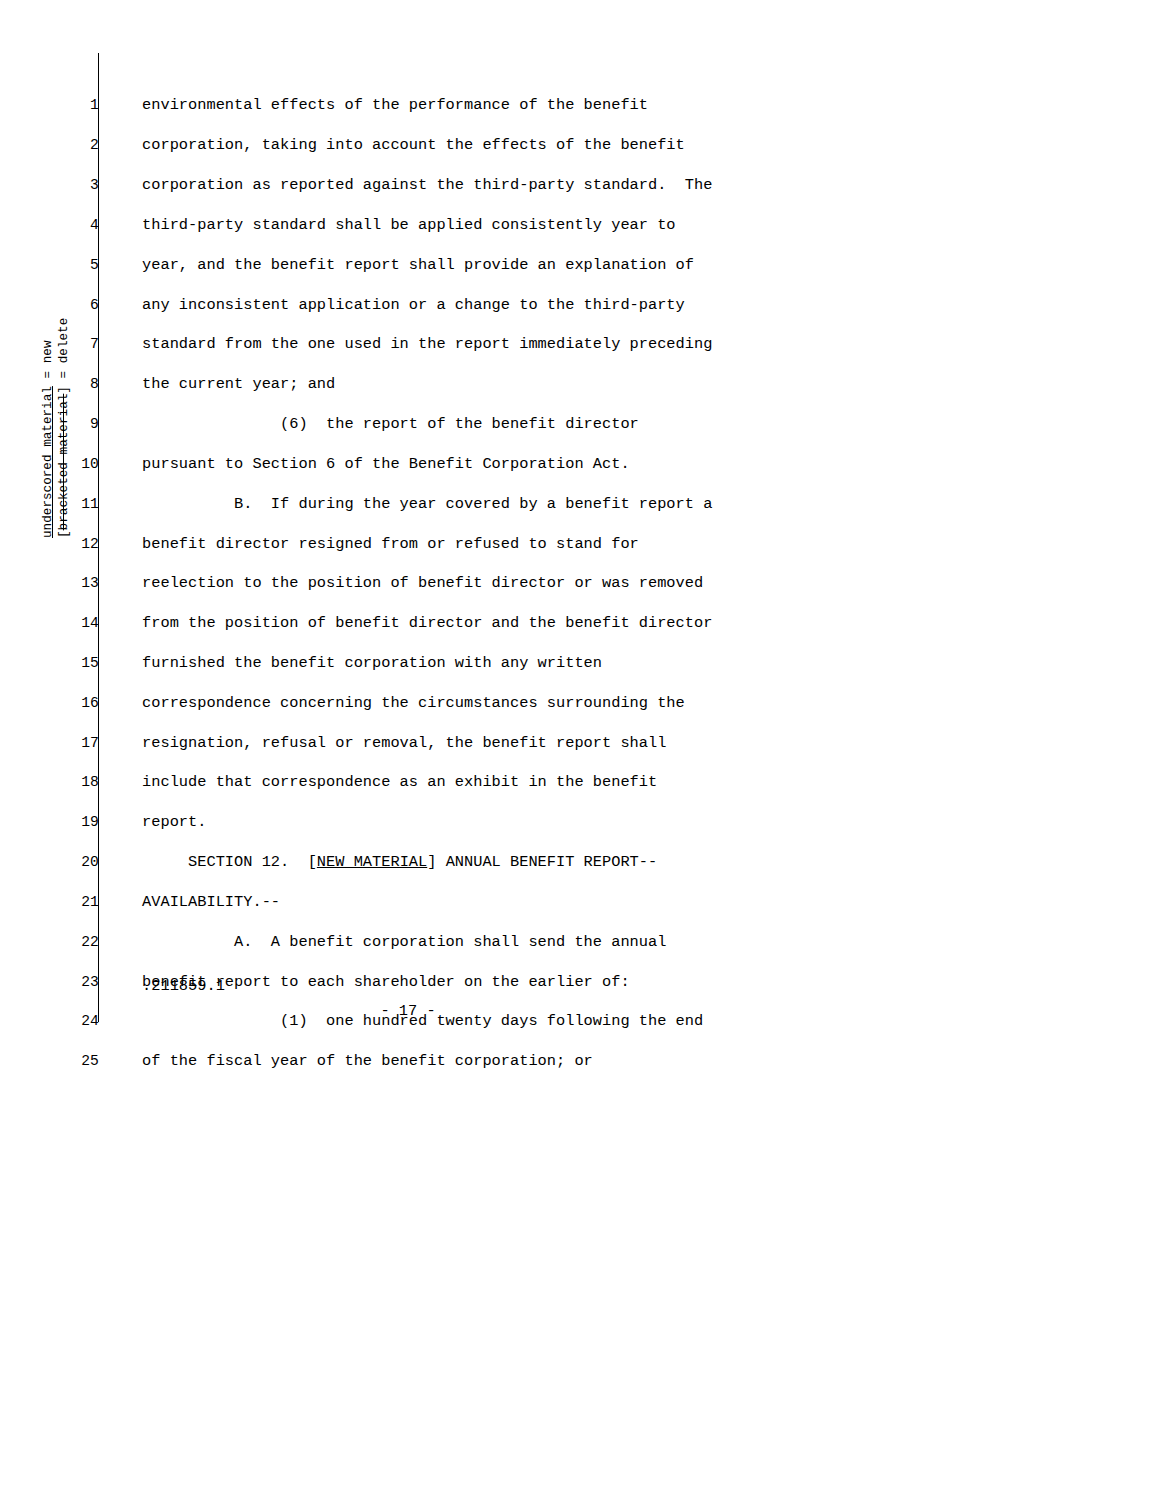underscored material = new [bracketed material] = delete
environmental effects of the performance of the benefit
corporation, taking into account the effects of the benefit
corporation as reported against the third-party standard. The
third-party standard shall be applied consistently year to
year, and the benefit report shall provide an explanation of
any inconsistent application or a change to the third-party
standard from the one used in the report immediately preceding
the current year; and
(6) the report of the benefit director
pursuant to Section 6 of the Benefit Corporation Act.
B. If during the year covered by a benefit report a
benefit director resigned from or refused to stand for
reelection to the position of benefit director or was removed
from the position of benefit director and the benefit director
furnished the benefit corporation with any written
correspondence concerning the circumstances surrounding the
resignation, refusal or removal, the benefit report shall
include that correspondence as an exhibit in the benefit
report.
SECTION 12. [NEW MATERIAL] ANNUAL BENEFIT REPORT--
AVAILABILITY.--
A. A benefit corporation shall send the annual
benefit report to each shareholder on the earlier of:
(1) one hundred twenty days following the end
of the fiscal year of the benefit corporation; or
.211859.1
- 17 -